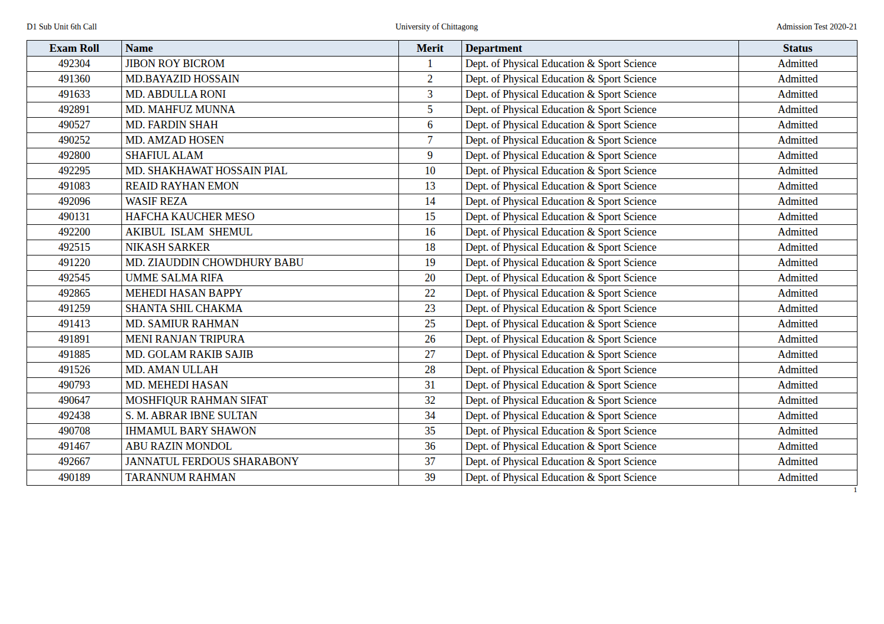D1 Sub Unit 6th Call
University of Chittagong
Admission Test 2020-21
Admitted candidates list — Department of Physical Education & Sport Science
| Exam Roll | Name | Merit | Department | Status |
| --- | --- | --- | --- | --- |
| 492304 | JIBON ROY BICROM | 1 | Dept. of Physical Education & Sport Science | Admitted |
| 491360 | MD.BAYAZID HOSSAIN | 2 | Dept. of Physical Education & Sport Science | Admitted |
| 491633 | MD. ABDULLA RONI | 3 | Dept. of Physical Education & Sport Science | Admitted |
| 492891 | MD. MAHFUZ MUNNA | 5 | Dept. of Physical Education & Sport Science | Admitted |
| 490527 | MD. FARDIN SHAH | 6 | Dept. of Physical Education & Sport Science | Admitted |
| 490252 | MD. AMZAD HOSEN | 7 | Dept. of Physical Education & Sport Science | Admitted |
| 492800 | SHAFIUL ALAM | 9 | Dept. of Physical Education & Sport Science | Admitted |
| 492295 | MD. SHAKHAWAT HOSSAIN PIAL | 10 | Dept. of Physical Education & Sport Science | Admitted |
| 491083 | REAID RAYHAN EMON | 13 | Dept. of Physical Education & Sport Science | Admitted |
| 492096 | WASIF REZA | 14 | Dept. of Physical Education & Sport Science | Admitted |
| 490131 | HAFCHA KAUCHER MESO | 15 | Dept. of Physical Education & Sport Science | Admitted |
| 492200 | AKIBUL ISLAM SHEMUL | 16 | Dept. of Physical Education & Sport Science | Admitted |
| 492515 | NIKASH SARKER | 18 | Dept. of Physical Education & Sport Science | Admitted |
| 491220 | MD. ZIAUDDIN CHOWDHURY BABU | 19 | Dept. of Physical Education & Sport Science | Admitted |
| 492545 | UMME SALMA RIFA | 20 | Dept. of Physical Education & Sport Science | Admitted |
| 492865 | MEHEDI HASAN BAPPY | 22 | Dept. of Physical Education & Sport Science | Admitted |
| 491259 | SHANTA SHIL CHAKMA | 23 | Dept. of Physical Education & Sport Science | Admitted |
| 491413 | MD. SAMIUR RAHMAN | 25 | Dept. of Physical Education & Sport Science | Admitted |
| 491891 | MENI RANJAN TRIPURA | 26 | Dept. of Physical Education & Sport Science | Admitted |
| 491885 | MD. GOLAM RAKIB SAJIB | 27 | Dept. of Physical Education & Sport Science | Admitted |
| 491526 | MD. AMAN ULLAH | 28 | Dept. of Physical Education & Sport Science | Admitted |
| 490793 | MD. MEHEDI HASAN | 31 | Dept. of Physical Education & Sport Science | Admitted |
| 490647 | MOSHFIQUR RAHMAN SIFAT | 32 | Dept. of Physical Education & Sport Science | Admitted |
| 492438 | S. M. ABRAR IBNE SULTAN | 34 | Dept. of Physical Education & Sport Science | Admitted |
| 490708 | IHMAMUL BARY SHAWON | 35 | Dept. of Physical Education & Sport Science | Admitted |
| 491467 | ABU RAZIN MONDOL | 36 | Dept. of Physical Education & Sport Science | Admitted |
| 492667 | JANNATUL FERDOUS SHARABONY | 37 | Dept. of Physical Education & Sport Science | Admitted |
| 490189 | TARANNUM RAHMAN | 39 | Dept. of Physical Education & Sport Science | Admitted |
1